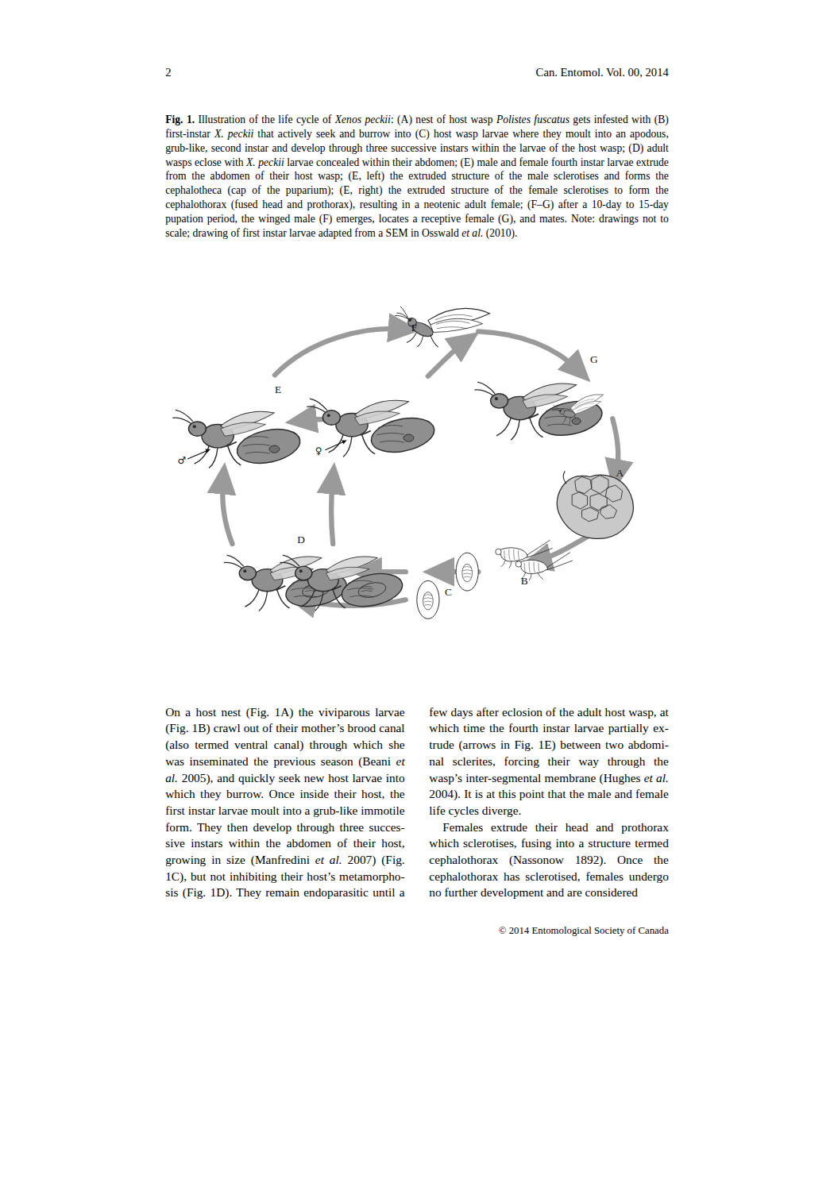2 Can. Entomol. Vol. 00, 2014
Fig. 1. Illustration of the life cycle of Xenos peckii: (A) nest of host wasp Polistes fuscatus gets infested with (B) first-instar X. peckii that actively seek and burrow into (C) host wasp larvae where they moult into an apodous, grub-like, second instar and develop through three successive instars within the larvae of the host wasp; (D) adult wasps eclose with X. peckii larvae concealed within their abdomen; (E) male and female fourth instar larvae extrude from the abdomen of their host wasp; (E, left) the extruded structure of the male sclerotises and forms the cephalotheca (cap of the puparium); (E, right) the extruded structure of the female sclerotises to form the cephalothorax (fused head and prothorax), resulting in a neotenic adult female; (F–G) after a 10-day to 15-day pupation period, the winged male (F) emerges, locates a receptive female (G), and mates. Note: drawings not to scale; drawing of first instar larvae adapted from a SEM in Osswald et al. (2010).
A B C D ♂ ♀ E F G
On a host nest (Fig. 1A) the viviparous larvae (Fig. 1B) crawl out of their mother’s brood canal (also termed ventral canal) through which she was inseminated the previous season (Beani et al. 2005), and quickly seek new host larvae into which they burrow. Once inside their host, the first instar larvae moult into a grub-like immotile form. They then develop through three successive instars within the abdomen of their host, growing in size (Manfredini et al. 2007) (Fig. 1C), but not inhibiting their host’s metamorphosis (Fig. 1D). They remain endoparasitic until a few days after eclosion of the adult host wasp, at which time the fourth instar larvae partially extrude (arrows in Fig. 1E) between two abdominal sclerites, forcing their way through the wasp’s inter-segmental membrane (Hughes et al. 2004). It is at this point that the male and female life cycles diverge.
Females extrude their head and prothorax which sclerotises, fusing into a structure termed cephalothorax (Nassonow 1892). Once the cephalothorax has sclerotised, females undergo no further development and are considered
© 2014 Entomological Society of Canada